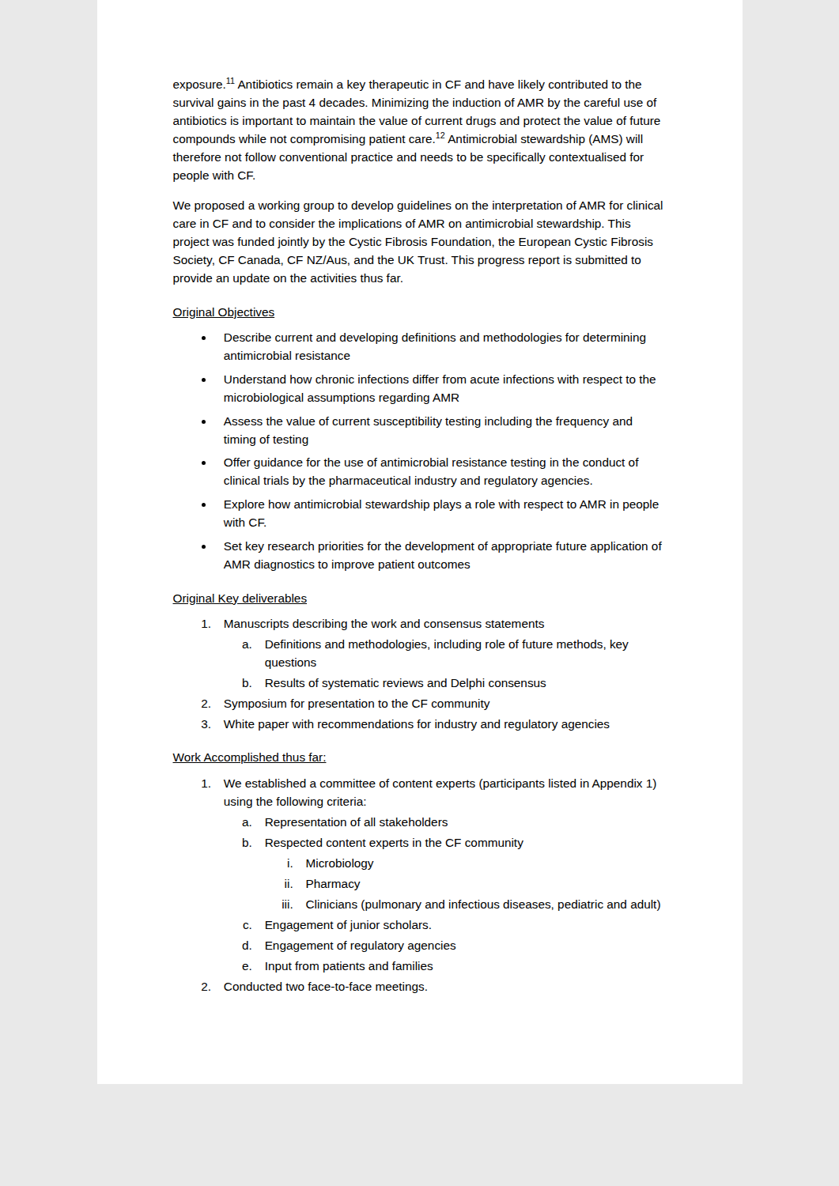exposure.11 Antibiotics remain a key therapeutic in CF and have likely contributed to the survival gains in the past 4 decades. Minimizing the induction of AMR by the careful use of antibiotics is important to maintain the value of current drugs and protect the value of future compounds while not compromising patient care.12 Antimicrobial stewardship (AMS) will therefore not follow conventional practice and needs to be specifically contextualised for people with CF.
We proposed a working group to develop guidelines on the interpretation of AMR for clinical care in CF and to consider the implications of AMR on antimicrobial stewardship. This project was funded jointly by the Cystic Fibrosis Foundation, the European Cystic Fibrosis Society, CF Canada, CF NZ/Aus, and the UK Trust. This progress report is submitted to provide an update on the activities thus far.
Original Objectives
Describe current and developing definitions and methodologies for determining antimicrobial resistance
Understand how chronic infections differ from acute infections with respect to the microbiological assumptions regarding AMR
Assess the value of current susceptibility testing including the frequency and timing of testing
Offer guidance for the use of antimicrobial resistance testing in the conduct of clinical trials by the pharmaceutical industry and regulatory agencies.
Explore how antimicrobial stewardship plays a role with respect to AMR in people with CF.
Set key research priorities for the development of appropriate future application of AMR diagnostics to improve patient outcomes
Original Key deliverables
Manuscripts describing the work and consensus statements
Definitions and methodologies, including role of future methods, key questions
Results of systematic reviews and Delphi consensus
Symposium for presentation to the CF community
White paper with recommendations for industry and regulatory agencies
Work Accomplished thus far:
We established a committee of content experts (participants listed in Appendix 1) using the following criteria:
Representation of all stakeholders
Respected content experts in the CF community
Microbiology
Pharmacy
Clinicians (pulmonary and infectious diseases, pediatric and adult)
Engagement of junior scholars.
Engagement of regulatory agencies
Input from patients and families
Conducted two face-to-face meetings.